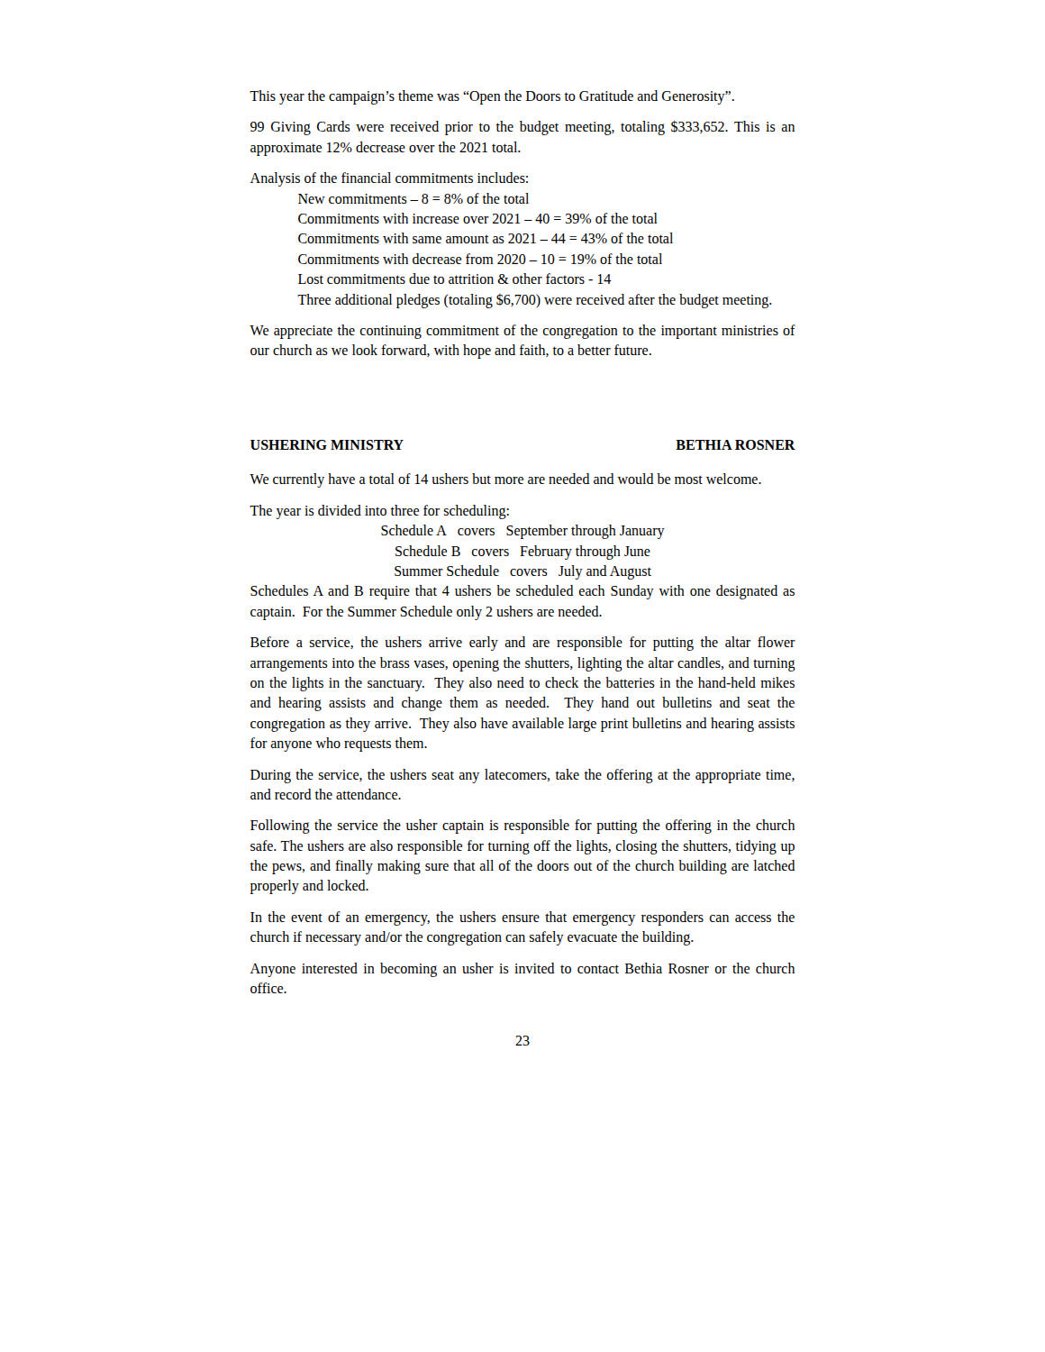This year the campaign’s theme was “Open the Doors to Gratitude and Generosity”.
99 Giving Cards were received prior to the budget meeting, totaling $333,652. This is an approximate 12% decrease over the 2021 total.
Analysis of the financial commitments includes:
New commitments – 8 = 8% of the total
Commitments with increase over 2021 – 40 = 39% of the total
Commitments with same amount as 2021 – 44 = 43% of the total
Commitments with decrease from 2020 – 10 = 19% of the total
Lost commitments due to attrition & other factors - 14
Three additional pledges (totaling $6,700) were received after the budget meeting.
We appreciate the continuing commitment of the congregation to the important ministries of our church as we look forward, with hope and faith, to a better future.
USHERING MINISTRY BETHIA ROSNER
We currently have a total of 14 ushers but more are needed and would be most welcome.
The year is divided into three for scheduling:
Schedule A covers September through January
Schedule B covers February through June
Summer Schedule covers July and August
Schedules A and B require that 4 ushers be scheduled each Sunday with one designated as captain. For the Summer Schedule only 2 ushers are needed.
Before a service, the ushers arrive early and are responsible for putting the altar flower arrangements into the brass vases, opening the shutters, lighting the altar candles, and turning on the lights in the sanctuary. They also need to check the batteries in the hand-held mikes and hearing assists and change them as needed. They hand out bulletins and seat the congregation as they arrive. They also have available large print bulletins and hearing assists for anyone who requests them.
During the service, the ushers seat any latecomers, take the offering at the appropriate time, and record the attendance.
Following the service the usher captain is responsible for putting the offering in the church safe. The ushers are also responsible for turning off the lights, closing the shutters, tidying up the pews, and finally making sure that all of the doors out of the church building are latched properly and locked.
In the event of an emergency, the ushers ensure that emergency responders can access the church if necessary and/or the congregation can safely evacuate the building.
Anyone interested in becoming an usher is invited to contact Bethia Rosner or the church office.
23